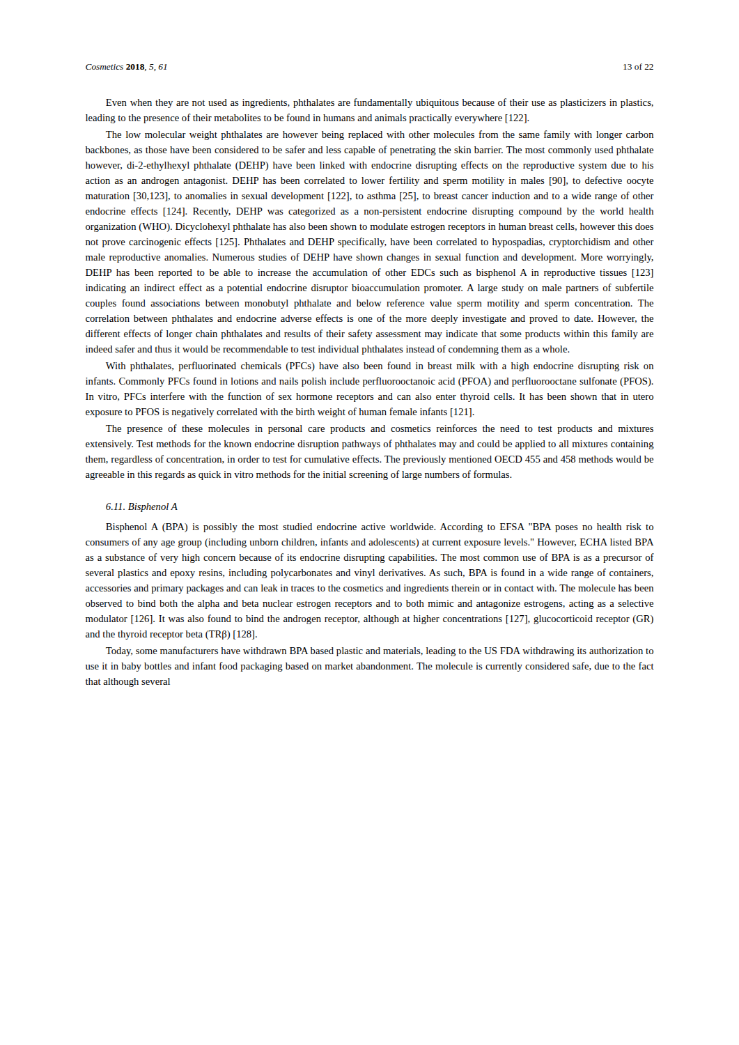Cosmetics 2018, 5, 61 13 of 22
Even when they are not used as ingredients, phthalates are fundamentally ubiquitous because of their use as plasticizers in plastics, leading to the presence of their metabolites to be found in humans and animals practically everywhere [122].
The low molecular weight phthalates are however being replaced with other molecules from the same family with longer carbon backbones, as those have been considered to be safer and less capable of penetrating the skin barrier. The most commonly used phthalate however, di-2-ethylhexyl phthalate (DEHP) have been linked with endocrine disrupting effects on the reproductive system due to his action as an androgen antagonist. DEHP has been correlated to lower fertility and sperm motility in males [90], to defective oocyte maturation [30,123], to anomalies in sexual development [122], to asthma [25], to breast cancer induction and to a wide range of other endocrine effects [124]. Recently, DEHP was categorized as a non-persistent endocrine disrupting compound by the world health organization (WHO). Dicyclohexyl phthalate has also been shown to modulate estrogen receptors in human breast cells, however this does not prove carcinogenic effects [125]. Phthalates and DEHP specifically, have been correlated to hypospadias, cryptorchidism and other male reproductive anomalies. Numerous studies of DEHP have shown changes in sexual function and development. More worryingly, DEHP has been reported to be able to increase the accumulation of other EDCs such as bisphenol A in reproductive tissues [123] indicating an indirect effect as a potential endocrine disruptor bioaccumulation promoter. A large study on male partners of subfertile couples found associations between monobutyl phthalate and below reference value sperm motility and sperm concentration. The correlation between phthalates and endocrine adverse effects is one of the more deeply investigate and proved to date. However, the different effects of longer chain phthalates and results of their safety assessment may indicate that some products within this family are indeed safer and thus it would be recommendable to test individual phthalates instead of condemning them as a whole.
With phthalates, perfluorinated chemicals (PFCs) have also been found in breast milk with a high endocrine disrupting risk on infants. Commonly PFCs found in lotions and nails polish include perfluorooctanoic acid (PFOA) and perfluorooctane sulfonate (PFOS). In vitro, PFCs interfere with the function of sex hormone receptors and can also enter thyroid cells. It has been shown that in utero exposure to PFOS is negatively correlated with the birth weight of human female infants [121].
The presence of these molecules in personal care products and cosmetics reinforces the need to test products and mixtures extensively. Test methods for the known endocrine disruption pathways of phthalates may and could be applied to all mixtures containing them, regardless of concentration, in order to test for cumulative effects. The previously mentioned OECD 455 and 458 methods would be agreeable in this regards as quick in vitro methods for the initial screening of large numbers of formulas.
6.11. Bisphenol A
Bisphenol A (BPA) is possibly the most studied endocrine active worldwide. According to EFSA "BPA poses no health risk to consumers of any age group (including unborn children, infants and adolescents) at current exposure levels." However, ECHA listed BPA as a substance of very high concern because of its endocrine disrupting capabilities. The most common use of BPA is as a precursor of several plastics and epoxy resins, including polycarbonates and vinyl derivatives. As such, BPA is found in a wide range of containers, accessories and primary packages and can leak in traces to the cosmetics and ingredients therein or in contact with. The molecule has been observed to bind both the alpha and beta nuclear estrogen receptors and to both mimic and antagonize estrogens, acting as a selective modulator [126]. It was also found to bind the androgen receptor, although at higher concentrations [127], glucocorticoid receptor (GR) and the thyroid receptor beta (TRβ) [128].
Today, some manufacturers have withdrawn BPA based plastic and materials, leading to the US FDA withdrawing its authorization to use it in baby bottles and infant food packaging based on market abandonment. The molecule is currently considered safe, due to the fact that although several